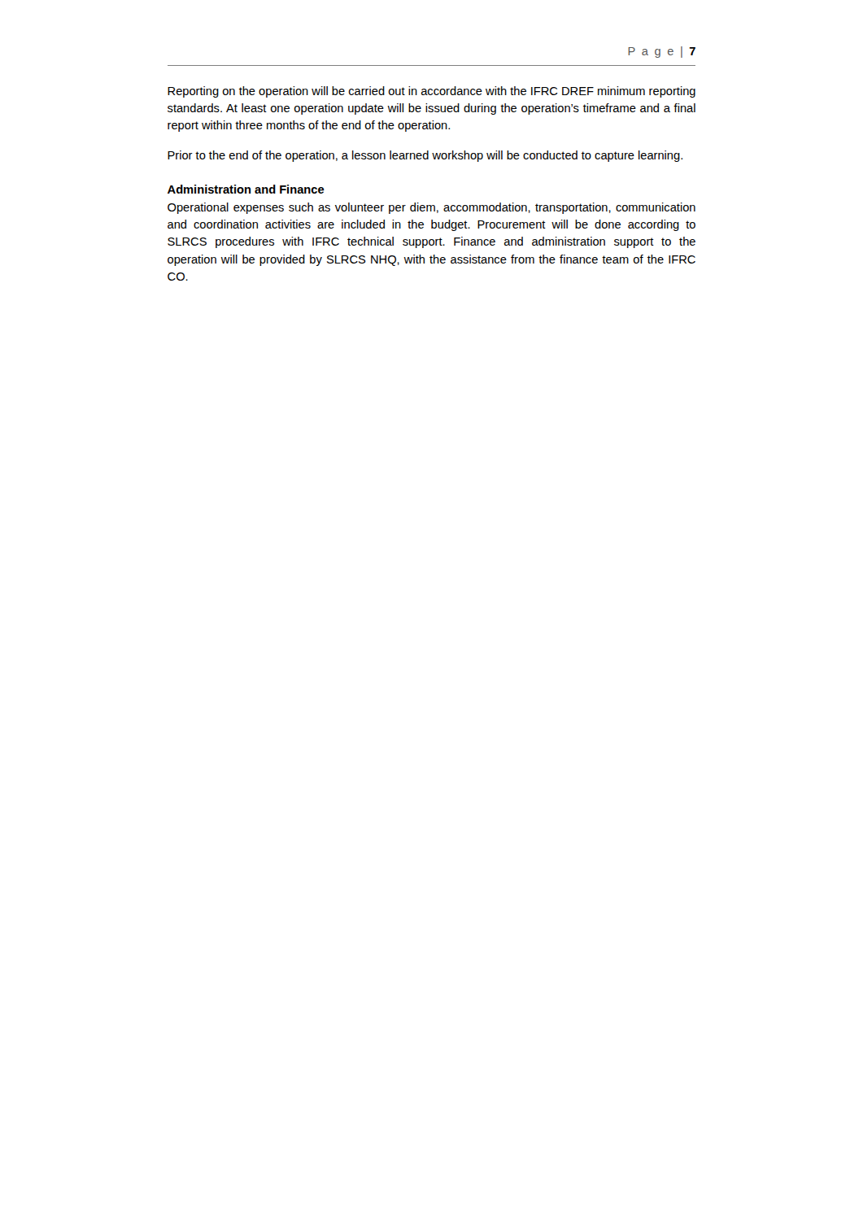P a g e | 7
Reporting on the operation will be carried out in accordance with the IFRC DREF minimum reporting standards. At least one operation update will be issued during the operation’s timeframe and a final report within three months of the end of the operation.
Prior to the end of the operation, a lesson learned workshop will be conducted to capture learning.
Administration and Finance
Operational expenses such as volunteer per diem, accommodation, transportation, communication and coordination activities are included in the budget. Procurement will be done according to SLRCS procedures with IFRC technical support. Finance and administration support to the operation will be provided by SLRCS NHQ, with the assistance from the finance team of the IFRC CO.